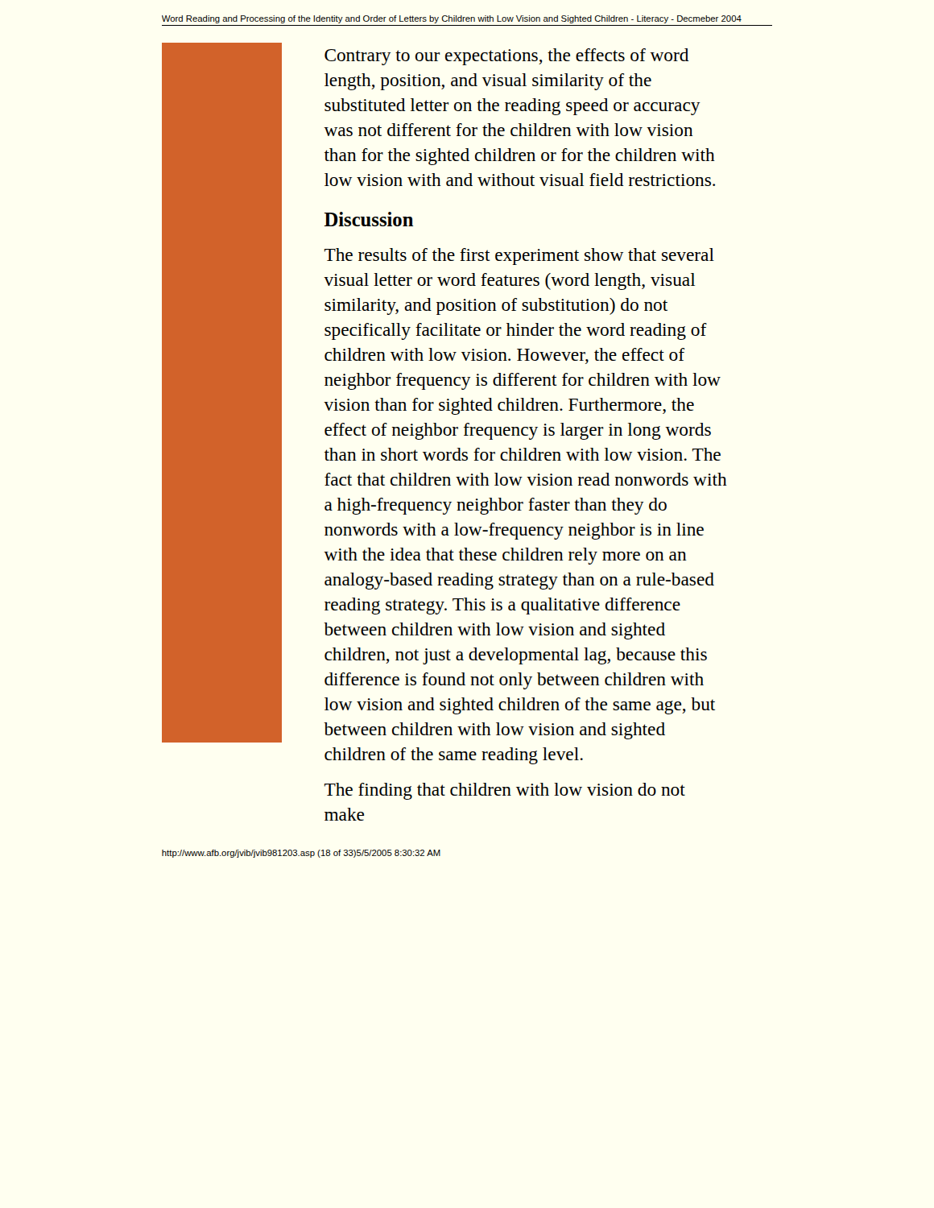Word Reading and Processing of the Identity and Order of Letters by Children with Low Vision and Sighted Children - Literacy - Decmeber 2004
Contrary to our expectations, the effects of word length, position, and visual similarity of the substituted letter on the reading speed or accuracy was not different for the children with low vision than for the sighted children or for the children with low vision with and without visual field restrictions.
Discussion
The results of the first experiment show that several visual letter or word features (word length, visual similarity, and position of substitution) do not specifically facilitate or hinder the word reading of children with low vision. However, the effect of neighbor frequency is different for children with low vision than for sighted children. Furthermore, the effect of neighbor frequency is larger in long words than in short words for children with low vision. The fact that children with low vision read nonwords with a high-frequency neighbor faster than they do nonwords with a low-frequency neighbor is in line with the idea that these children rely more on an analogy-based reading strategy than on a rule-based reading strategy. This is a qualitative difference between children with low vision and sighted children, not just a developmental lag, because this difference is found not only between children with low vision and sighted children of the same age, but between children with low vision and sighted children of the same reading level.
The finding that children with low vision do not make
http://www.afb.org/jvib/jvib981203.asp (18 of 33)5/5/2005 8:30:32 AM